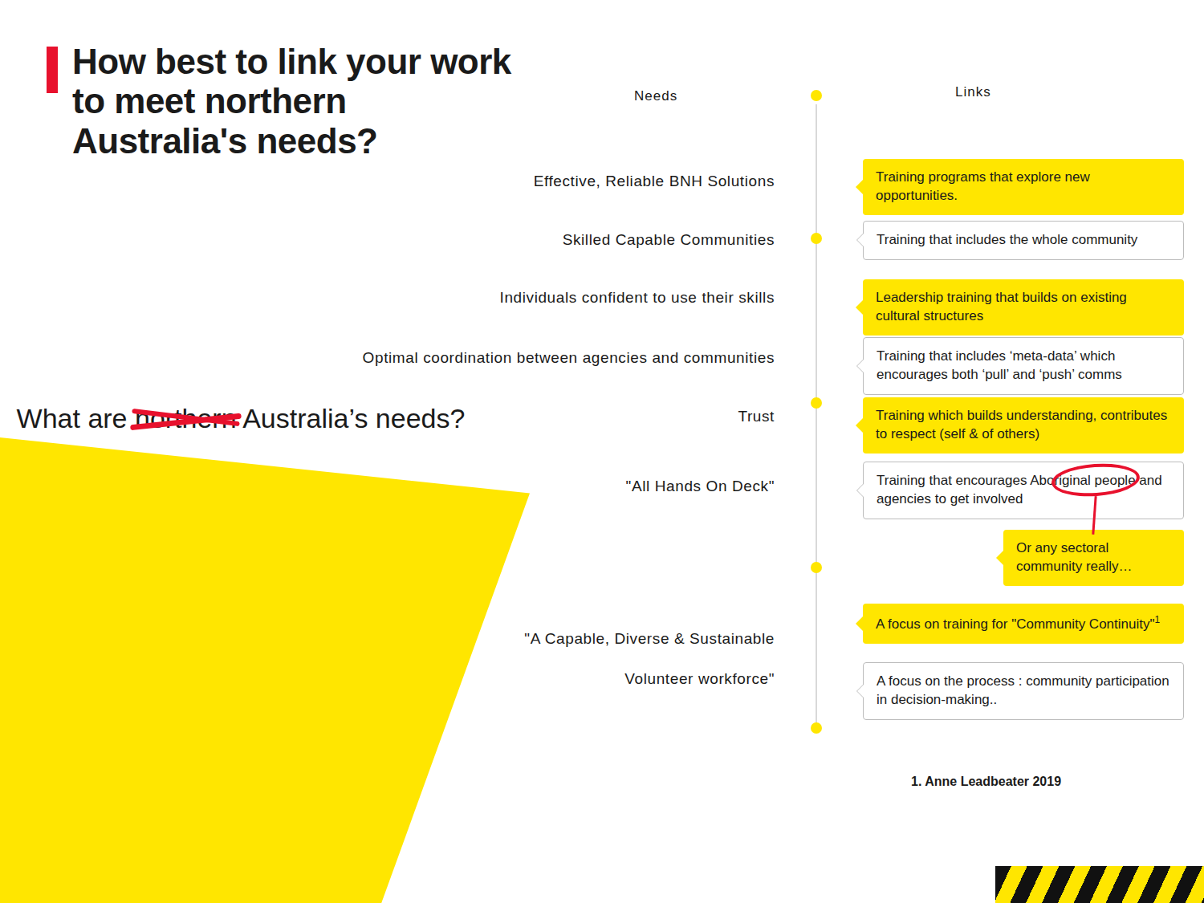How best to link your work to meet northern Australia's needs?
What are northern Australia’s needs?
Needs
Links
Effective, Reliable BNH Solutions
Skilled Capable Communities
Individuals confident to use their skills
Optimal coordination between agencies and communities
Trust
"All Hands On Deck"
"A Capable, Diverse & Sustainable
Volunteer workforce"
Training programs that explore new opportunities.
Training that includes the whole community
Leadership training that builds on existing cultural structures
Training that includes ‘meta-data’ which encourages both ‘pull’ and ‘push’ comms
Training which builds understanding, contributes to respect (self & of others)
Training that encourages Aboriginal people and agencies to get involved
Or any sectoral community really…
A focus on training for "Community Continuity"1
A focus on the process : community participation in decision-making..
1. Anne Leadbeater 2019